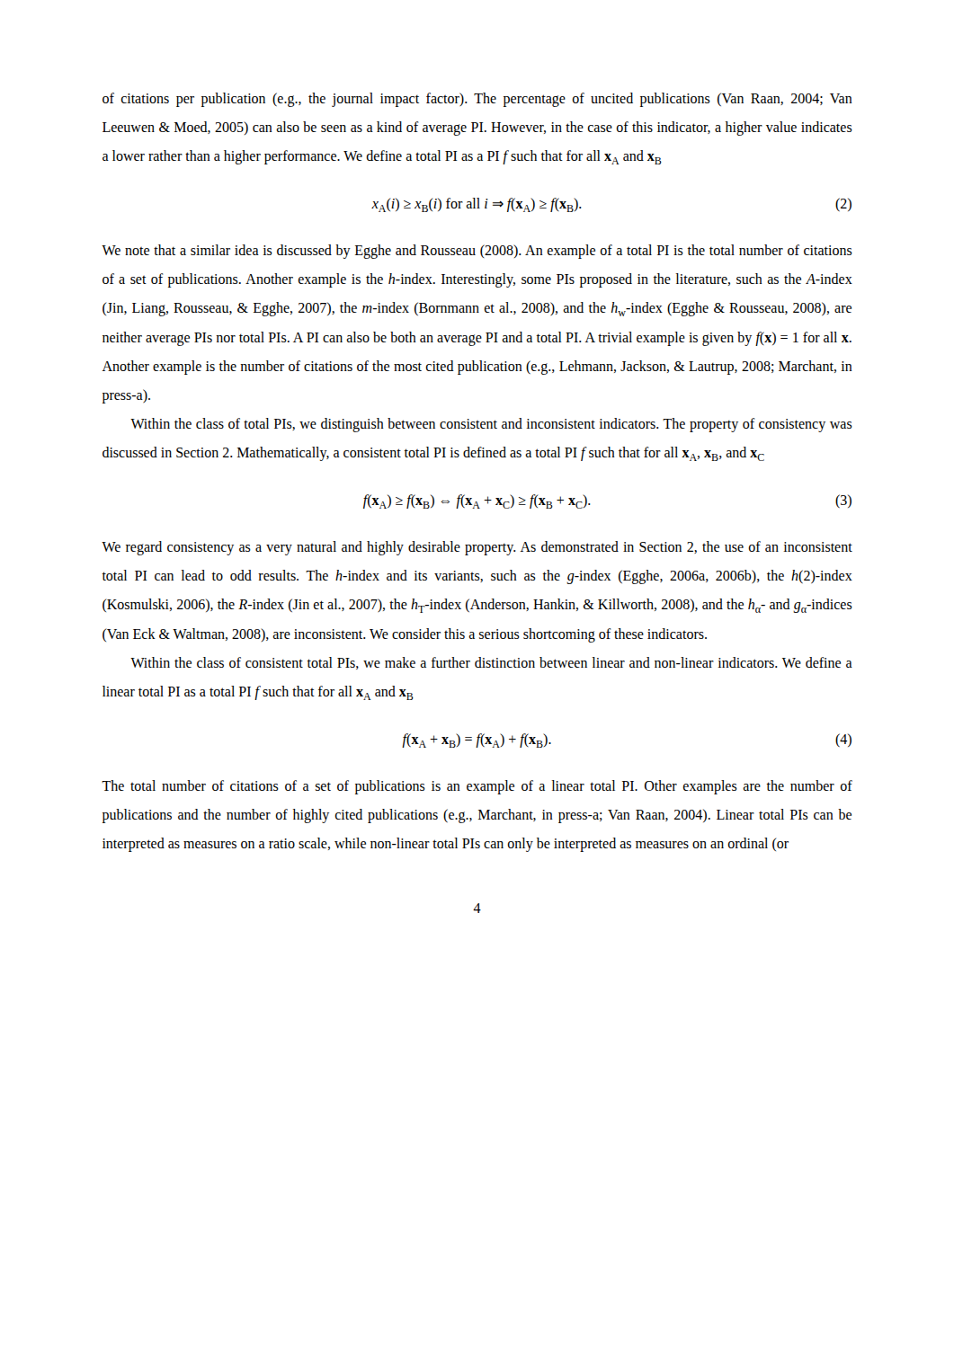of citations per publication (e.g., the journal impact factor). The percentage of uncited publications (Van Raan, 2004; Van Leeuwen & Moed, 2005) can also be seen as a kind of average PI. However, in the case of this indicator, a higher value indicates a lower rather than a higher performance. We define a total PI as a PI f such that for all xA and xB
xA(i) ≥ xB(i) for all i ⇒ f(xA) ≥ f(xB). (2)
We note that a similar idea is discussed by Egghe and Rousseau (2008). An example of a total PI is the total number of citations of a set of publications. Another example is the h-index. Interestingly, some PIs proposed in the literature, such as the A-index (Jin, Liang, Rousseau, & Egghe, 2007), the m-index (Bornmann et al., 2008), and the hw-index (Egghe & Rousseau, 2008), are neither average PIs nor total PIs. A PI can also be both an average PI and a total PI. A trivial example is given by f(x) = 1 for all x. Another example is the number of citations of the most cited publication (e.g., Lehmann, Jackson, & Lautrup, 2008; Marchant, in press-a).
Within the class of total PIs, we distinguish between consistent and inconsistent indicators. The property of consistency was discussed in Section 2. Mathematically, a consistent total PI is defined as a total PI f such that for all xA, xB, and xC
f(xA) ≥ f(xB) ⇔ f(xA + xC) ≥ f(xB + xC). (3)
We regard consistency as a very natural and highly desirable property. As demonstrated in Section 2, the use of an inconsistent total PI can lead to odd results. The h-index and its variants, such as the g-index (Egghe, 2006a, 2006b), the h(2)-index (Kosmulski, 2006), the R-index (Jin et al., 2007), the hT-index (Anderson, Hankin, & Killworth, 2008), and the hα- and gα-indices (Van Eck & Waltman, 2008), are inconsistent. We consider this a serious shortcoming of these indicators.
Within the class of consistent total PIs, we make a further distinction between linear and non-linear indicators. We define a linear total PI as a total PI f such that for all xA and xB
f(xA + xB) = f(xA) + f(xB). (4)
The total number of citations of a set of publications is an example of a linear total PI. Other examples are the number of publications and the number of highly cited publications (e.g., Marchant, in press-a; Van Raan, 2004). Linear total PIs can be interpreted as measures on a ratio scale, while non-linear total PIs can only be interpreted as measures on an ordinal (or
4